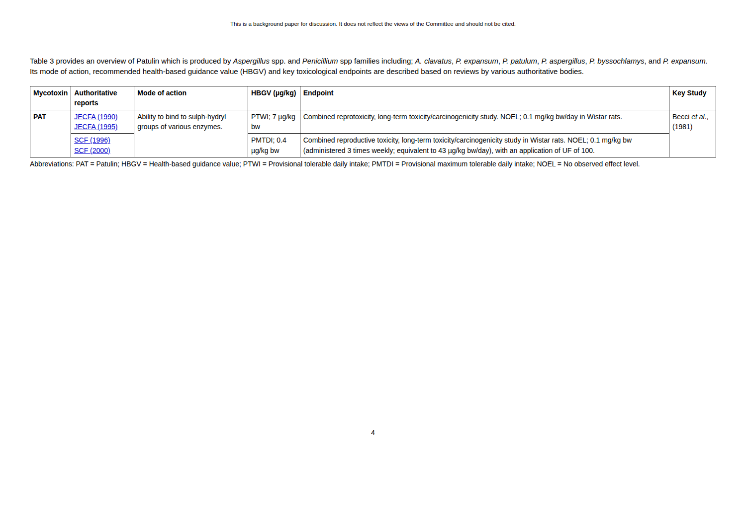This is a background paper for discussion. It does not reflect the views of the Committee and should not be cited.
Table 3 provides an overview of Patulin which is produced by Aspergillus spp. and Penicillium spp families including; A. clavatus, P. expansum, P. patulum, P. aspergillus, P. byssochlamys, and P. expansum. Its mode of action, recommended health-based guidance value (HBGV) and key toxicological endpoints are described based on reviews by various authoritative bodies.
| Mycotoxin | Authoritative reports | Mode of action | HBGV (µg/kg) | Endpoint | Key Study |
| --- | --- | --- | --- | --- | --- |
| PAT | JECFA (1990) JECFA (1995) | Ability to bind to sulph-hydryl groups of various enzymes. | PTWI; 7 µg/kg bw | Combined reprotoxicity, long-term toxicity/carcinogenicity study. NOEL; 0.1 mg/kg bw/day in Wistar rats. | Becci et al ., (1981) |
| SCF (1996) SCF (2000) | PMTDI; 0.4 µg/kg bw | Combined reproductive toxicity, long-term toxicity/carcinogenicity study in Wistar rats. NOEL; 0.1 mg/kg bw (administered 3 times weekly; equivalent to 43 µg/kg bw/day), with an application of UF of 100. |
Abbreviations: PAT = Patulin; HBGV = Health-based guidance value; PTWI = Provisional tolerable daily intake; PMTDI = Provisional maximum tolerable daily intake; NOEL = No observed effect level.
4